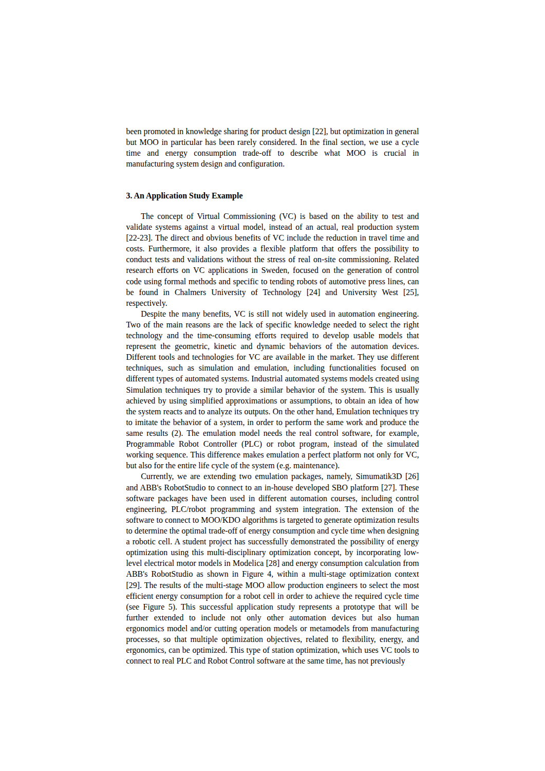been promoted in knowledge sharing for product design [22], but optimization in general but MOO in particular has been rarely considered. In the final section, we use a cycle time and energy consumption trade-off to describe what MOO is crucial in manufacturing system design and configuration.
3. An Application Study Example
The concept of Virtual Commissioning (VC) is based on the ability to test and validate systems against a virtual model, instead of an actual, real production system [22-23]. The direct and obvious benefits of VC include the reduction in travel time and costs. Furthermore, it also provides a flexible platform that offers the possibility to conduct tests and validations without the stress of real on-site commissioning. Related research efforts on VC applications in Sweden, focused on the generation of control code using formal methods and specific to tending robots of automotive press lines, can be found in Chalmers University of Technology [24] and University West [25], respectively.
Despite the many benefits, VC is still not widely used in automation engineering. Two of the main reasons are the lack of specific knowledge needed to select the right technology and the time-consuming efforts required to develop usable models that represent the geometric, kinetic and dynamic behaviors of the automation devices. Different tools and technologies for VC are available in the market. They use different techniques, such as simulation and emulation, including functionalities focused on different types of automated systems. Industrial automated systems models created using Simulation techniques try to provide a similar behavior of the system. This is usually achieved by using simplified approximations or assumptions, to obtain an idea of how the system reacts and to analyze its outputs. On the other hand, Emulation techniques try to imitate the behavior of a system, in order to perform the same work and produce the same results (2). The emulation model needs the real control software, for example, Programmable Robot Controller (PLC) or robot program, instead of the simulated working sequence. This difference makes emulation a perfect platform not only for VC, but also for the entire life cycle of the system (e.g. maintenance).
Currently, we are extending two emulation packages, namely, Simumatik3D [26] and ABB's RobotStudio to connect to an in-house developed SBO platform [27]. These software packages have been used in different automation courses, including control engineering, PLC/robot programming and system integration. The extension of the software to connect to MOO/KDO algorithms is targeted to generate optimization results to determine the optimal trade-off of energy consumption and cycle time when designing a robotic cell. A student project has successfully demonstrated the possibility of energy optimization using this multi-disciplinary optimization concept, by incorporating low-level electrical motor models in Modelica [28] and energy consumption calculation from ABB's RobotStudio as shown in Figure 4, within a multi-stage optimization context [29]. The results of the multi-stage MOO allow production engineers to select the most efficient energy consumption for a robot cell in order to achieve the required cycle time (see Figure 5). This successful application study represents a prototype that will be further extended to include not only other automation devices but also human ergonomics model and/or cutting operation models or metamodels from manufacturing processes, so that multiple optimization objectives, related to flexibility, energy, and ergonomics, can be optimized. This type of station optimization, which uses VC tools to connect to real PLC and Robot Control software at the same time, has not previously